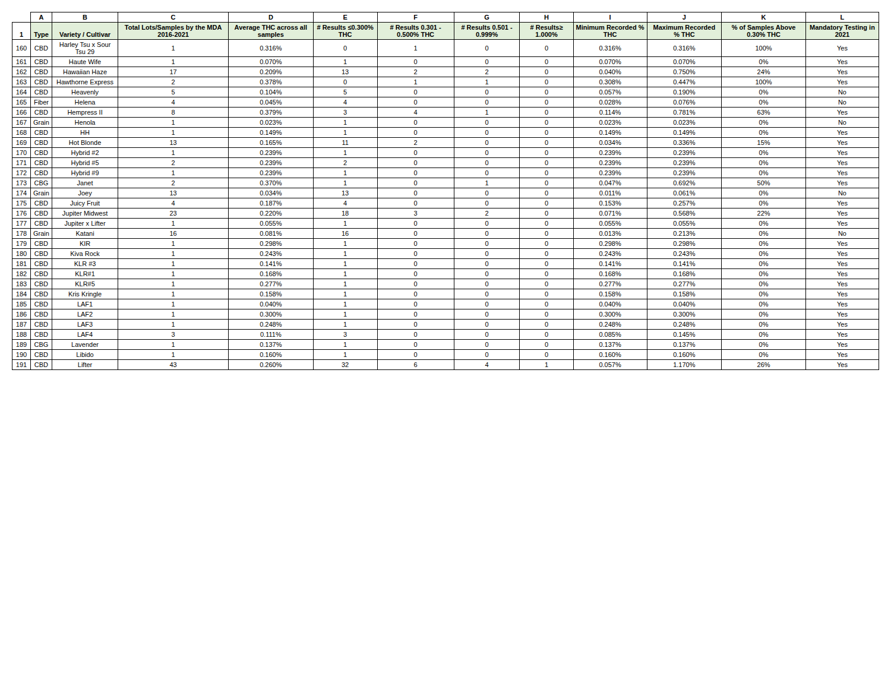| | A | B | C | D | E | F | G | H | I | J | K | L |
| 1 | Type | Variety / Cultivar | Total Lots/Samples by the MDA 2016-2021 | Average THC across all samples | # Results ≤0.300% THC | # Results 0.301 - 0.500% THC | # Results 0.501 - 0.999% | # Results≥ 1.000% | Minimum Recorded % THC | Maximum Recorded % THC | % of Samples Above 0.30% THC | Mandatory Testing in 2021 |
| 160 | CBD | Harley Tsu x Sour Tsu 29 | 1 | 0.316% | 0 | 1 | 0 | 0 | 0.316% | 0.316% | 100% | Yes |
| 161 | CBD | Haute Wife | 1 | 0.070% | 1 | 0 | 0 | 0 | 0.070% | 0.070% | 0% | Yes |
| 162 | CBD | Hawaiian Haze | 17 | 0.209% | 13 | 2 | 2 | 0 | 0.040% | 0.750% | 24% | Yes |
| 163 | CBD | Hawthorne Express | 2 | 0.378% | 0 | 1 | 1 | 0 | 0.308% | 0.447% | 100% | Yes |
| 164 | CBD | Heavenly | 5 | 0.104% | 5 | 0 | 0 | 0 | 0.057% | 0.190% | 0% | No |
| 165 | Fiber | Helena | 4 | 0.045% | 4 | 0 | 0 | 0 | 0.028% | 0.076% | 0% | No |
| 166 | CBD | Hempress II | 8 | 0.379% | 3 | 4 | 1 | 0 | 0.114% | 0.781% | 63% | Yes |
| 167 | Grain | Henola | 1 | 0.023% | 1 | 0 | 0 | 0 | 0.023% | 0.023% | 0% | No |
| 168 | CBD | HH | 1 | 0.149% | 1 | 0 | 0 | 0 | 0.149% | 0.149% | 0% | Yes |
| 169 | CBD | Hot Blonde | 13 | 0.165% | 11 | 2 | 0 | 0 | 0.034% | 0.336% | 15% | Yes |
| 170 | CBD | Hybrid #2 | 1 | 0.239% | 1 | 0 | 0 | 0 | 0.239% | 0.239% | 0% | Yes |
| 171 | CBD | Hybrid #5 | 2 | 0.239% | 2 | 0 | 0 | 0 | 0.239% | 0.239% | 0% | Yes |
| 172 | CBD | Hybrid #9 | 1 | 0.239% | 1 | 0 | 0 | 0 | 0.239% | 0.239% | 0% | Yes |
| 173 | CBG | Janet | 2 | 0.370% | 1 | 0 | 1 | 0 | 0.047% | 0.692% | 50% | Yes |
| 174 | Grain | Joey | 13 | 0.034% | 13 | 0 | 0 | 0 | 0.011% | 0.061% | 0% | No |
| 175 | CBD | Juicy Fruit | 4 | 0.187% | 4 | 0 | 0 | 0 | 0.153% | 0.257% | 0% | Yes |
| 176 | CBD | Jupiter Midwest | 23 | 0.220% | 18 | 3 | 2 | 0 | 0.071% | 0.568% | 22% | Yes |
| 177 | CBD | Jupiter x Lifter | 1 | 0.055% | 1 | 0 | 0 | 0 | 0.055% | 0.055% | 0% | Yes |
| 178 | Grain | Katani | 16 | 0.081% | 16 | 0 | 0 | 0 | 0.013% | 0.213% | 0% | No |
| 179 | CBD | KIR | 1 | 0.298% | 1 | 0 | 0 | 0 | 0.298% | 0.298% | 0% | Yes |
| 180 | CBD | Kiva Rock | 1 | 0.243% | 1 | 0 | 0 | 0 | 0.243% | 0.243% | 0% | Yes |
| 181 | CBD | KLR #3 | 1 | 0.141% | 1 | 0 | 0 | 0 | 0.141% | 0.141% | 0% | Yes |
| 182 | CBD | KLR#1 | 1 | 0.168% | 1 | 0 | 0 | 0 | 0.168% | 0.168% | 0% | Yes |
| 183 | CBD | KLR#5 | 1 | 0.277% | 1 | 0 | 0 | 0 | 0.277% | 0.277% | 0% | Yes |
| 184 | CBD | Kris Kringle | 1 | 0.158% | 1 | 0 | 0 | 0 | 0.158% | 0.158% | 0% | Yes |
| 185 | CBD | LAF1 | 1 | 0.040% | 1 | 0 | 0 | 0 | 0.040% | 0.040% | 0% | Yes |
| 186 | CBD | LAF2 | 1 | 0.300% | 1 | 0 | 0 | 0 | 0.300% | 0.300% | 0% | Yes |
| 187 | CBD | LAF3 | 1 | 0.248% | 1 | 0 | 0 | 0 | 0.248% | 0.248% | 0% | Yes |
| 188 | CBD | LAF4 | 3 | 0.111% | 3 | 0 | 0 | 0 | 0.085% | 0.145% | 0% | Yes |
| 189 | CBG | Lavender | 1 | 0.137% | 1 | 0 | 0 | 0 | 0.137% | 0.137% | 0% | Yes |
| 190 | CBD | Libido | 1 | 0.160% | 1 | 0 | 0 | 0 | 0.160% | 0.160% | 0% | Yes |
| 191 | CBD | Lifter | 43 | 0.260% | 32 | 6 | 4 | 1 | 0.057% | 1.170% | 26% | Yes |